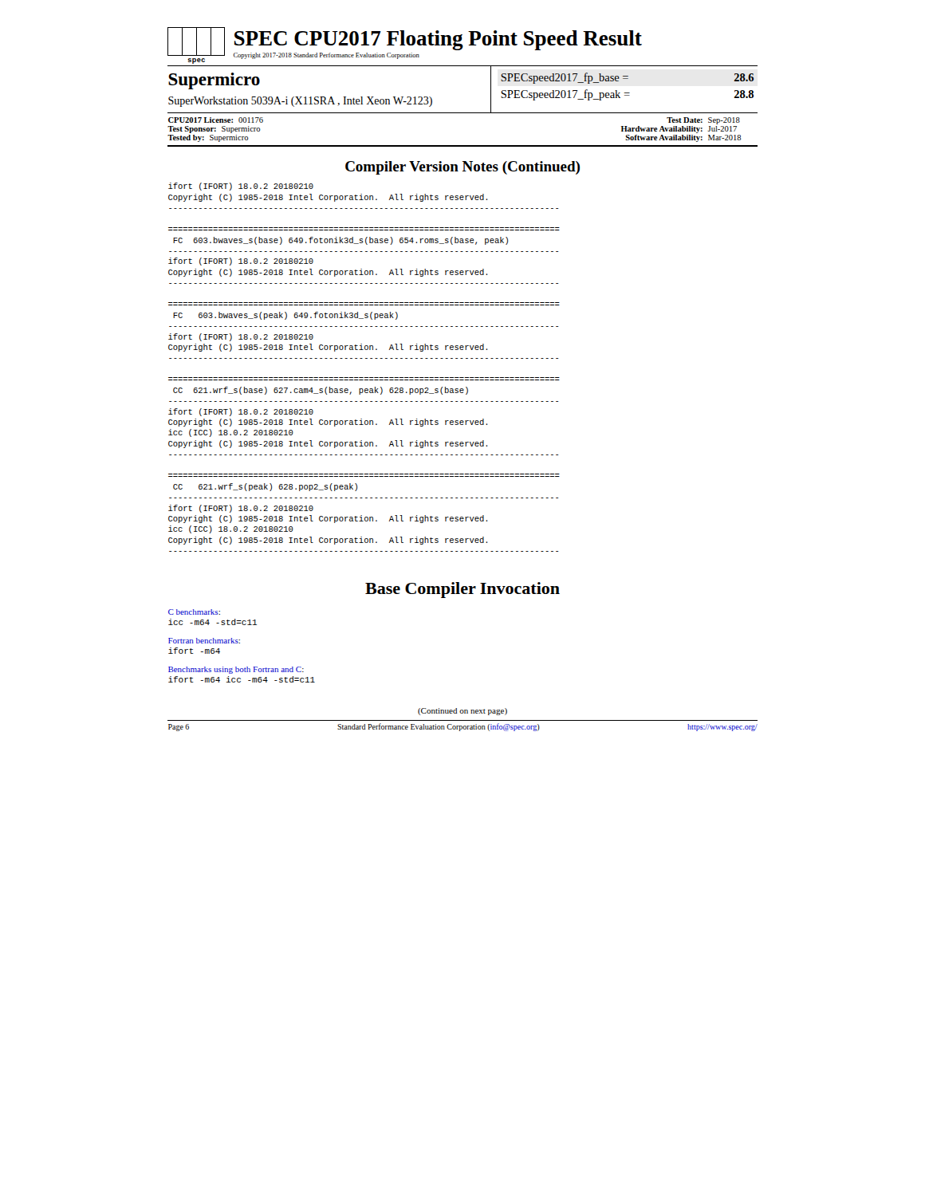spec
SPEC CPU2017 Floating Point Speed Result
Copyright 2017-2018 Standard Performance Evaluation Corporation
Supermicro
SuperWorkstation 5039A-i (X11SRA , Intel Xeon W-2123)
SPECspeed2017_fp_base = 28.6
SPECspeed2017_fp_peak = 28.8
CPU2017 License: 001176
Test Sponsor: Supermicro
Tested by: Supermicro
Test Date: Sep-2018
Hardware Availability: Jul-2017
Software Availability: Mar-2018
Compiler Version Notes (Continued)
ifort (IFORT) 18.0.2 20180210
Copyright (C) 1985-2018 Intel Corporation.  All rights reserved.
------------------------------------------------------------------------------

==============================================================================
 FC  603.bwaves_s(base) 649.fotonik3d_s(base) 654.roms_s(base, peak)
------------------------------------------------------------------------------
ifort (IFORT) 18.0.2 20180210
Copyright (C) 1985-2018 Intel Corporation.  All rights reserved.
------------------------------------------------------------------------------

==============================================================================
 FC   603.bwaves_s(peak) 649.fotonik3d_s(peak)
------------------------------------------------------------------------------
ifort (IFORT) 18.0.2 20180210
Copyright (C) 1985-2018 Intel Corporation.  All rights reserved.
------------------------------------------------------------------------------

==============================================================================
 CC  621.wrf_s(base) 627.cam4_s(base, peak) 628.pop2_s(base)
------------------------------------------------------------------------------
ifort (IFORT) 18.0.2 20180210
Copyright (C) 1985-2018 Intel Corporation.  All rights reserved.
icc (ICC) 18.0.2 20180210
Copyright (C) 1985-2018 Intel Corporation.  All rights reserved.
------------------------------------------------------------------------------

==============================================================================
 CC   621.wrf_s(peak) 628.pop2_s(peak)
------------------------------------------------------------------------------
ifort (IFORT) 18.0.2 20180210
Copyright (C) 1985-2018 Intel Corporation.  All rights reserved.
icc (ICC) 18.0.2 20180210
Copyright (C) 1985-2018 Intel Corporation.  All rights reserved.
------------------------------------------------------------------------------
Base Compiler Invocation
C benchmarks:
icc -m64 -std=c11
Fortran benchmarks:
ifort -m64
Benchmarks using both Fortran and C:
ifort -m64 icc -m64 -std=c11
(Continued on next page)
Page 6
Standard Performance Evaluation Corporation (info@spec.org)
https://www.spec.org/